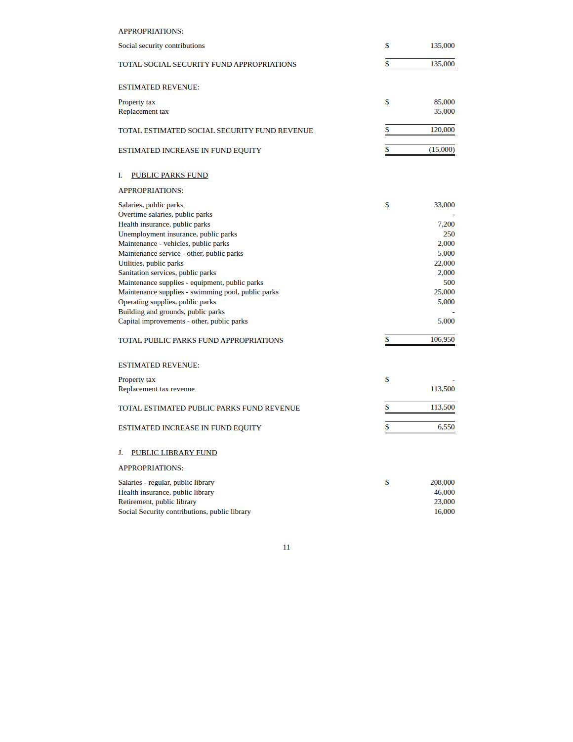APPROPRIATIONS:
| Social security contributions | $ | 135,000 |
| TOTAL SOCIAL SECURITY FUND APPROPRIATIONS | $ | 135,000 |
ESTIMATED REVENUE:
| Property tax | $ | 85,000 |
| Replacement tax | | 35,000 |
| TOTAL ESTIMATED SOCIAL SECURITY FUND REVENUE | $ | 120,000 |
| ESTIMATED INCREASE IN FUND EQUITY | $ | (15,000) |
I. PUBLIC PARKS FUND
APPROPRIATIONS:
| Salaries, public parks | $ | 33,000 |
| Overtime salaries, public parks | | - |
| Health insurance, public parks | | 7,200 |
| Unemployment insurance, public parks | | 250 |
| Maintenance - vehicles, public parks | | 2,000 |
| Maintenance service - other, public parks | | 5,000 |
| Utilities, public parks | | 22,000 |
| Sanitation services, public parks | | 2,000 |
| Maintenance supplies - equipment, public parks | | 500 |
| Maintenance supplies - swimming pool, public parks | | 25,000 |
| Operating supplies, public parks | | 5,000 |
| Building and grounds, public parks | | - |
| Capital improvements - other, public parks | | 5,000 |
| TOTAL PUBLIC PARKS FUND APPROPRIATIONS | $ | 106,950 |
ESTIMATED REVENUE:
| Property tax | $ | - |
| Replacement tax revenue | | 113,500 |
| TOTAL ESTIMATED PUBLIC PARKS FUND REVENUE | $ | 113,500 |
| ESTIMATED INCREASE IN FUND EQUITY | $ | 6,550 |
J. PUBLIC LIBRARY FUND
APPROPRIATIONS:
| Salaries - regular, public library | $ | 208,000 |
| Health insurance, public library | | 46,000 |
| Retirement, public library | | 23,000 |
| Social Security contributions, public library | | 16,000 |
11